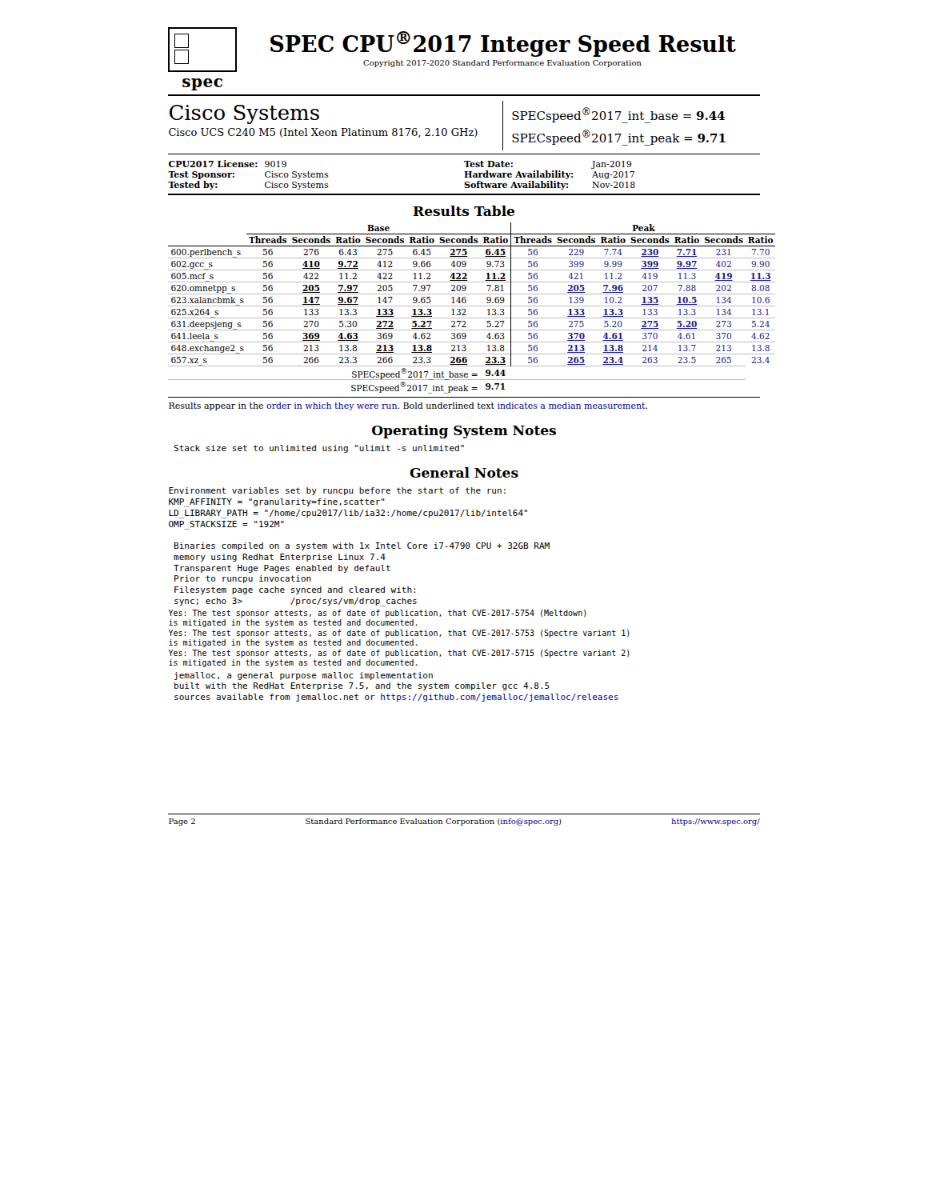spec
SPEC CPU®2017 Integer Speed Result
Copyright 2017-2020 Standard Performance Evaluation Corporation
Cisco Systems
Cisco UCS C240 M5 (Intel Xeon Platinum 8176, 2.10 GHz)
SPECspeed®2017_int_base = 9.44
SPECspeed®2017_int_peak = 9.71
CPU2017 License:
9019
Test Sponsor:
Cisco Systems
Tested by:
Cisco Systems
Test Date:
Jan-2019
Hardware Availability:
Aug-2017
Software Availability:
Nov-2018
Results Table
| | Base | Peak |
| --- | --- | --- |
| Threads | Seconds | Ratio | Seconds | Ratio | Seconds | Ratio | Threads | Seconds | Ratio | Seconds | Ratio | Seconds | Ratio |
| 600.perlbench_s | 56 | 276 | 6.43 | 275 | 6.45 | 275 | 6.45 | 56 | 229 | 7.74 | 230 | 7.71 | 231 | 7.70 |
| 602.gcc_s | 56 | 410 | 9.72 | 412 | 9.66 | 409 | 9.73 | 56 | 399 | 9.99 | 399 | 9.97 | 402 | 9.90 |
| 605.mcf_s | 56 | 422 | 11.2 | 422 | 11.2 | 422 | 11.2 | 56 | 421 | 11.2 | 419 | 11.3 | 419 | 11.3 |
| 620.omnetpp_s | 56 | 205 | 7.97 | 205 | 7.97 | 209 | 7.81 | 56 | 205 | 7.96 | 207 | 7.88 | 202 | 8.08 |
| 623.xalancbmk_s | 56 | 147 | 9.67 | 147 | 9.65 | 146 | 9.69 | 56 | 139 | 10.2 | 135 | 10.5 | 134 | 10.6 |
| 625.x264_s | 56 | 133 | 13.3 | 133 | 13.3 | 132 | 13.3 | 56 | 133 | 13.3 | 133 | 13.3 | 134 | 13.1 |
| 631.deepsjeng_s | 56 | 270 | 5.30 | 272 | 5.27 | 272 | 5.27 | 56 | 275 | 5.20 | 275 | 5.20 | 273 | 5.24 |
| 641.leela_s | 56 | 369 | 4.63 | 369 | 4.62 | 369 | 4.63 | 56 | 370 | 4.61 | 370 | 4.61 | 370 | 4.62 |
| 648.exchange2_s | 56 | 213 | 13.8 | 213 | 13.8 | 213 | 13.8 | 56 | 213 | 13.8 | 214 | 13.7 | 213 | 13.8 |
| 657.xz_s | 56 | 266 | 23.3 | 266 | 23.3 | 266 | 23.3 | 56 | 265 | 23.4 | 263 | 23.5 | 265 | 23.4 |
| SPECspeed ® 2017_int_base = | 9.44 |
| SPECspeed ® 2017_int_peak = | 9.71 |
Results appear in the order in which they were run. Bold underlined text indicates a median measurement.
Operating System Notes
 Stack size set to unlimited using "ulimit -s unlimited"
General Notes
Environment variables set by runcpu before the start of the run:
KMP_AFFINITY = "granularity=fine,scatter"
LD_LIBRARY_PATH = "/home/cpu2017/lib/ia32:/home/cpu2017/lib/intel64"
OMP_STACKSIZE = "192M"

 Binaries compiled on a system with 1x Intel Core i7-4790 CPU + 32GB RAM
 memory using Redhat Enterprise Linux 7.4
 Transparent Huge Pages enabled by default
 Prior to runcpu invocation
 Filesystem page cache synced and cleared with:
 sync; echo 3>         /proc/sys/vm/drop_caches
Yes: The test sponsor attests, as of date of publication, that CVE-2017-5754 (Meltdown)
is mitigated in the system as tested and documented.
Yes: The test sponsor attests, as of date of publication, that CVE-2017-5753 (Spectre variant 1)
is mitigated in the system as tested and documented.
Yes: The test sponsor attests, as of date of publication, that CVE-2017-5715 (Spectre variant 2)
is mitigated in the system as tested and documented.
 jemalloc, a general purpose malloc implementation
 built with the RedHat Enterprise 7.5, and the system compiler gcc 4.8.5
 sources available from jemalloc.net or https://github.com/jemalloc/jemalloc/releases
Page 2
Standard Performance Evaluation Corporation (info@spec.org)
https://www.spec.org/